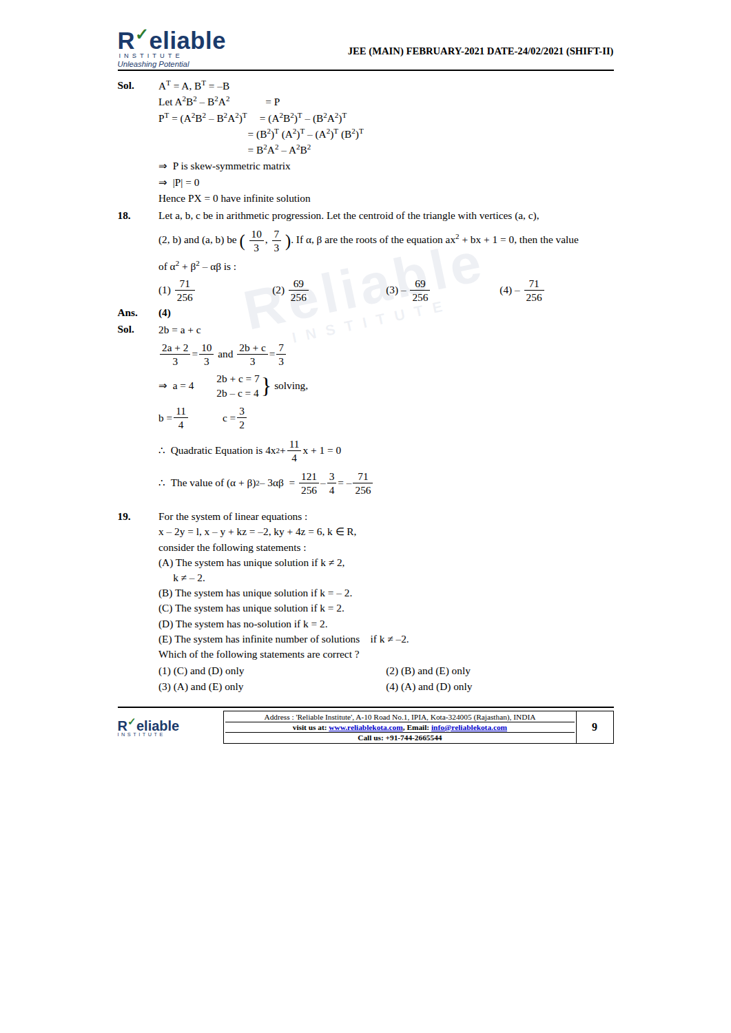ReliableINSTITUTE
R✓eliable
INSTITUTE
Unleashing Potential
JEE (MAIN) FEBRUARY-2021 DATE-24/02/2021 (SHIFT-II)
Sol.
AT = A, BT = –B
Let A2B2 – B2A2 = P
PT = (A2B2 – B2A2)T = (A2B2)T – (B2A2)T
= (B2)T (A2)T – (A2)T (B2)T
= B2A2 – A2B2
⇒ P is skew-symmetric matrix
⇒ |P| = 0
Hence PX = 0 have infinite solution
18.
Let a, b, c be in arithmetic progression. Let the centroid of the triangle with vertices (a, c),
(2, b) and (a, b) be ( 103, 73 ). If α, β are the roots of the equation ax2 + bx + 1 = 0, then the value
of α2 + β2 – αβ is :
(1) 71256
(2) 69256
(3) – 69256
(4) – 71256
Ans.
(4)
Sol.
2b = a + c
2a + 23 = 103 and 2b + c 3 = 73
⇒ a = 4 2b + c = 7 2b – c = 4 } solving,
b = 114 c = 32
∴ Quadratic Equation is 4x2 + 114 x + 1 = 0
∴ The value of (α + β)2 – 3αβ = 121256 – 34 = – 71256
19.
For the system of linear equations :
x – 2y = l, x – y + kz = –2, ky + 4z = 6, k ∈ R,
consider the following statements :
(A) The system has unique solution if k ≠ 2,
k ≠ – 2.
(B) The system has unique solution if k = – 2.
(C) The system has unique solution if k = 2.
(D) The system has no-solution if k = 2.
(E) The system has infinite number of solutions if k ≠ –2.
Which of the following statements are correct ?
(1) (C) and (D) only
(2) (B) and (E) only
(3) (A) and (E) only
(4) (A) and (D) only
R✓eliable
INSTITUTE
Address : 'Reliable Institute', A-10 Road No.1, IPIA, Kota-324005 (Rajasthan), INDIA
visit us at: www.reliablekota.com, Email: info@reliablekota.com
Call us: +91-744-2665544
9